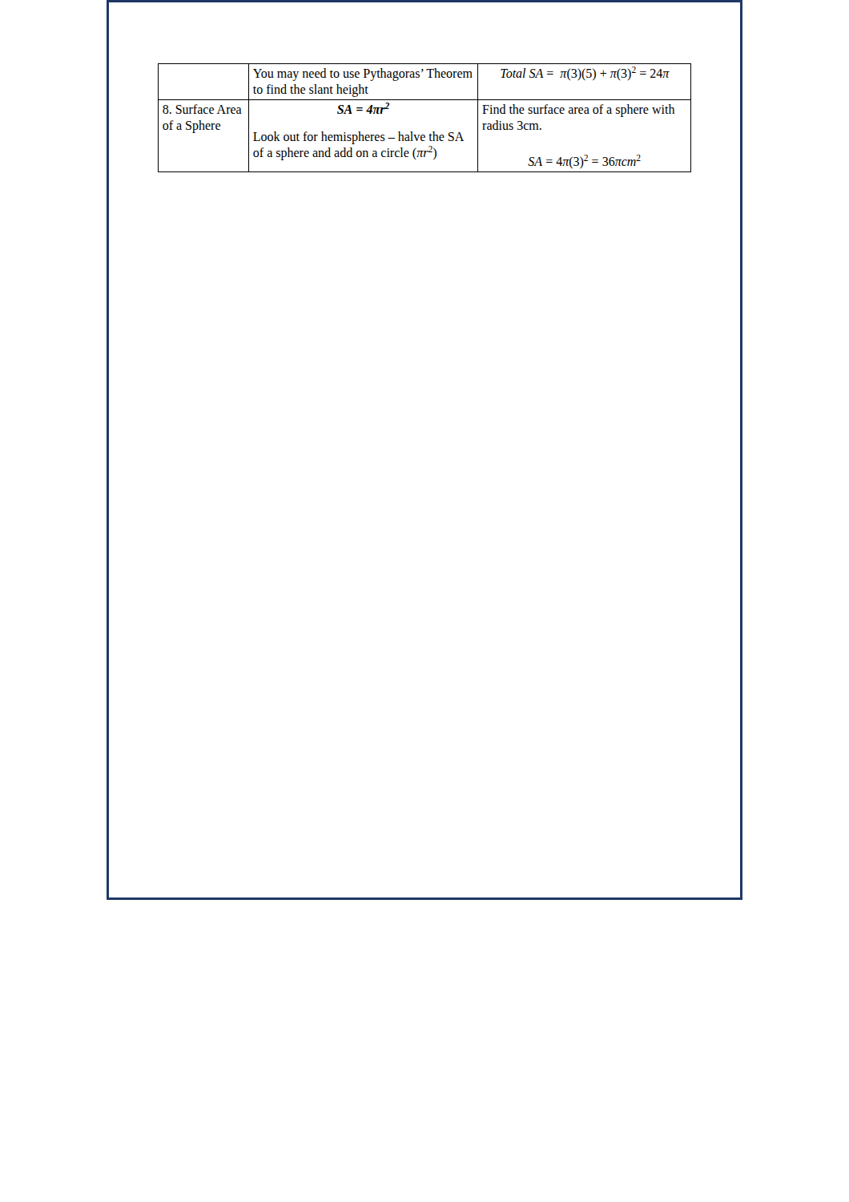| | You may need to use Pythagoras’ Theorem to find the slant height | Total SA = π (3)(5) + π (3) 2 = 24 π |
| 8. Surface Area of a Sphere | SA = 4πr 2 Look out for hemispheres – halve the SA of a sphere and add on a circle ( πr 2 ) | Find the surface area of a sphere with radius 3cm. SA = 4 π (3) 2 = 36 πcm 2 |